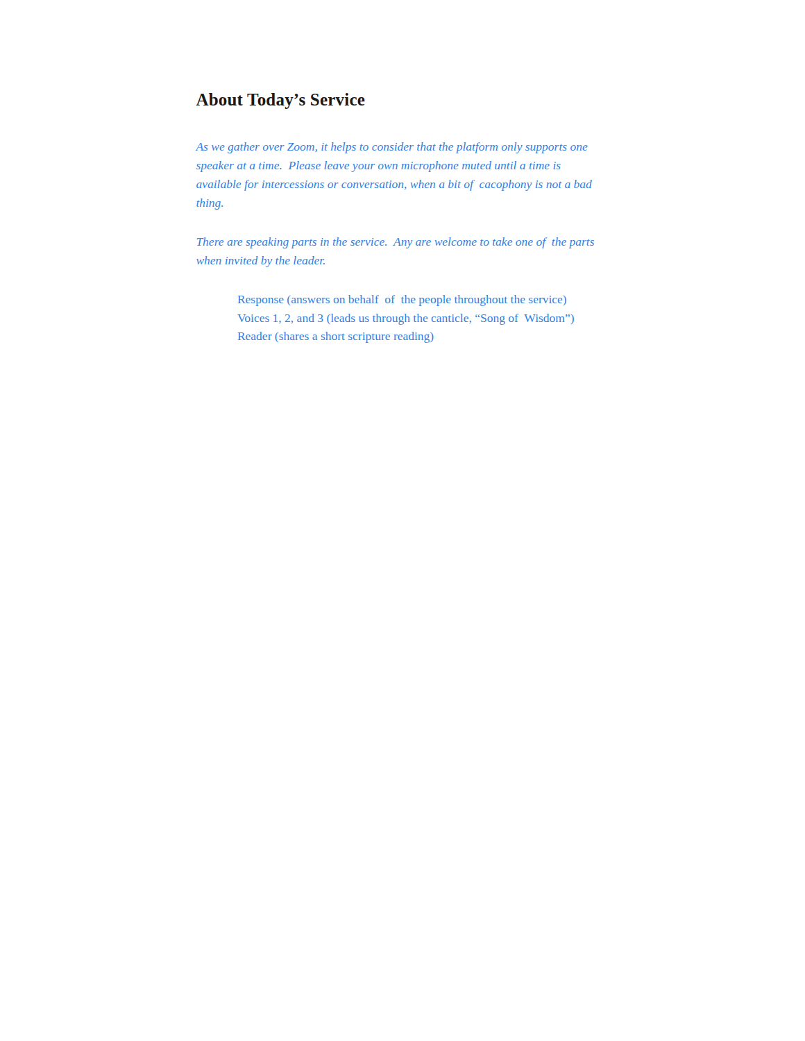About Today’s Service
As we gather over Zoom, it helps to consider that the platform only supports one speaker at a time. Please leave your own microphone muted until a time is available for intercessions or conversation, when a bit of cacophony is not a bad thing.
There are speaking parts in the service. Any are welcome to take one of the parts when invited by the leader.
Response (answers on behalf of the people throughout the service)
Voices 1, 2, and 3 (leads us through the canticle, “Song of Wisdom”)
Reader (shares a short scripture reading)